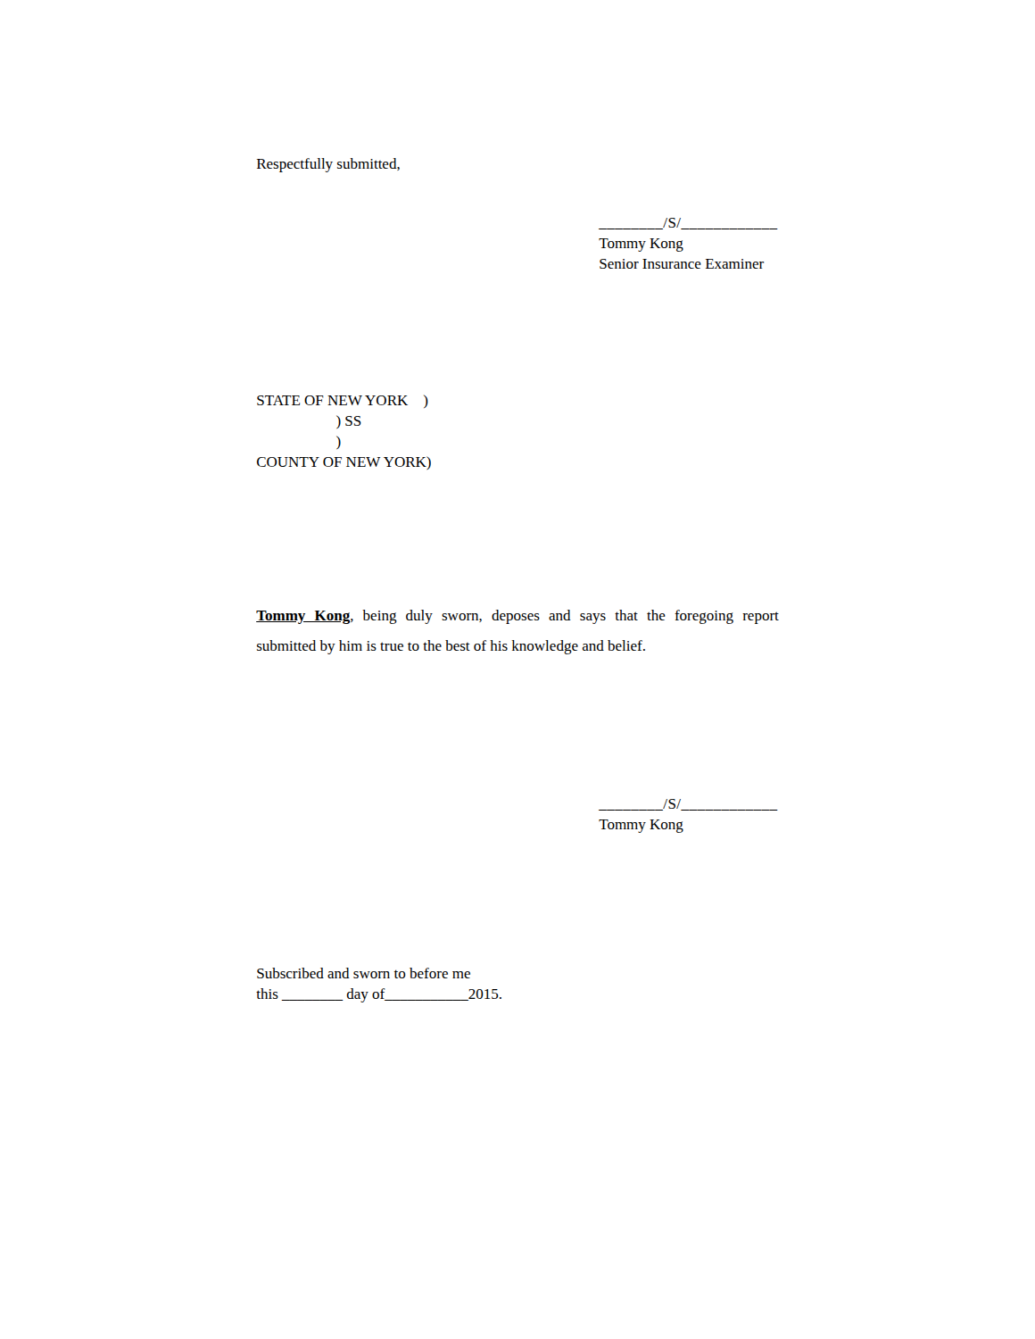Respectfully submitted,
________/S/____________
Tommy Kong
Senior Insurance Examiner
STATE OF NEW YORK ) ) SS ) COUNTY OF NEW YORK)
Tommy Kong, being duly sworn, deposes and says that the foregoing report submitted by him is true to the best of his knowledge and belief.
________/S/____________
Tommy Kong
Subscribed and sworn to before me
this ________ day of___________2015.